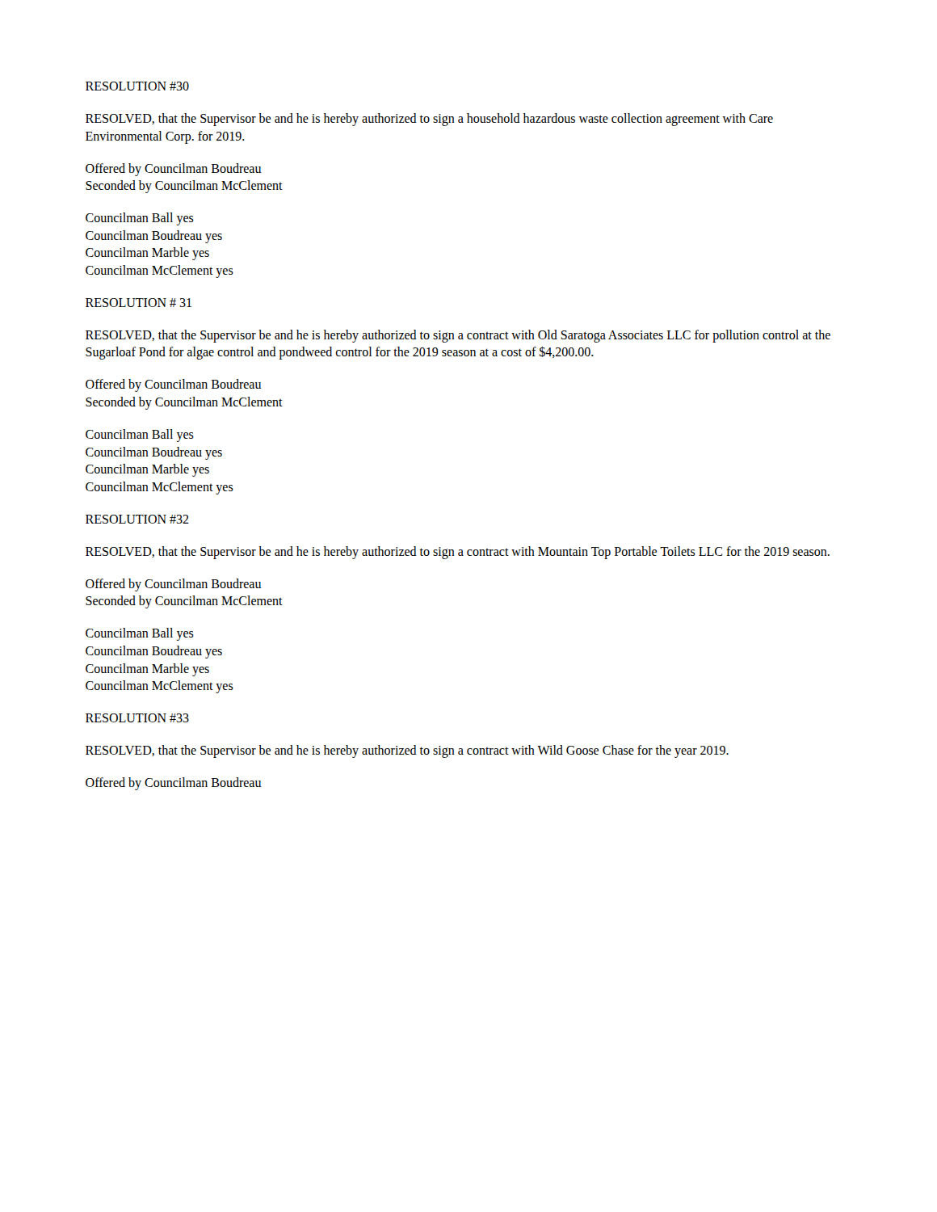RESOLUTION #30
RESOLVED, that the Supervisor be and he is hereby authorized to sign a household hazardous waste collection agreement with Care Environmental Corp. for 2019.
Offered by Councilman Boudreau
Seconded by Councilman McClement
Councilman Ball yes
Councilman Boudreau yes
Councilman Marble yes
Councilman McClement yes
RESOLUTION # 31
RESOLVED, that the Supervisor be and he is hereby authorized to sign a contract with Old Saratoga Associates LLC for pollution control at the Sugarloaf Pond for algae control and pondweed control for the 2019 season at a cost of $4,200.00.
Offered by Councilman Boudreau
Seconded by Councilman McClement
Councilman Ball yes
Councilman Boudreau yes
Councilman Marble yes
Councilman McClement yes
RESOLUTION #32
RESOLVED, that the Supervisor be and he is hereby authorized to sign a contract with Mountain Top Portable Toilets LLC for the 2019 season.
Offered by Councilman Boudreau
Seconded by Councilman McClement
Councilman Ball yes
Councilman Boudreau yes
Councilman Marble yes
Councilman McClement yes
RESOLUTION #33
RESOLVED, that the Supervisor be and he is hereby authorized to sign a contract with Wild Goose Chase for the year 2019.
Offered by Councilman Boudreau